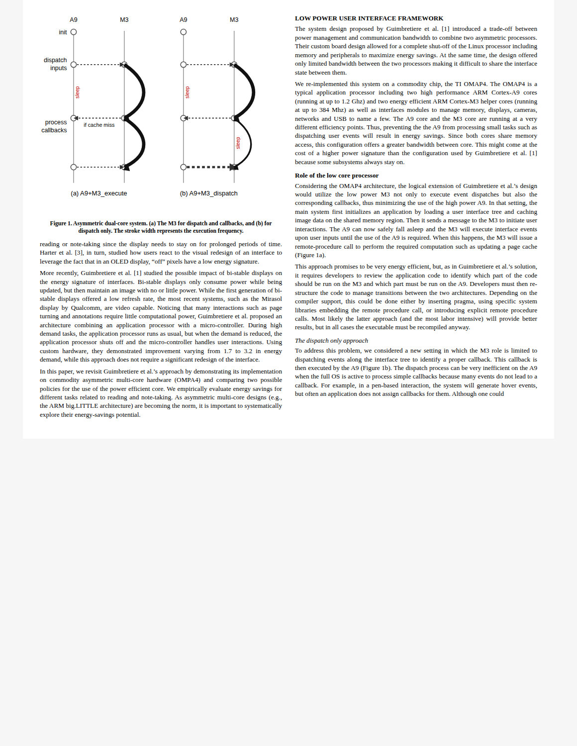A9 M3 A9 M3 sleep sleep sleep init dispatch inputs process callbacks if cache miss (a) A9+M3_execute (b) A9+M3_dispatch
Figure 1. Asymmetric dual-core system. (a) The M3 for dispatch and callbacks, and (b) for dispatch only. The stroke width represents the execution frequency.
reading or note-taking since the display needs to stay on for prolonged periods of time. Harter et al. [3], in turn, studied how users react to the visual redesign of an interface to leverage the fact that in an OLED display, “off” pixels have a low energy signature.
More recently, Guimbretiere et al. [1] studied the possible impact of bi-stable displays on the energy signature of interfaces. Bi-stable displays only consume power while being updated, but then maintain an image with no or little power. While the first generation of bi-stable displays offered a low refresh rate, the most recent systems, such as the Mirasol display by Qualcomm, are video capable. Noticing that many interactions such as page turning and annotations require little computational power, Guimbretiere et al. proposed an architecture combining an application processor with a micro-controller. During high demand tasks, the application processor runs as usual, but when the demand is reduced, the application processor shuts off and the micro-controller handles user interactions. Using custom hardware, they demonstrated improvement varying from 1.7 to 3.2 in energy demand, while this approach does not require a significant redesign of the interface.
In this paper, we revisit Guimbretiere et al.’s approach by demonstrating its implementation on commodity asymmetric multi-core hardware (OMPA4) and comparing two possible policies for the use of the power efficient core. We empirically evaluate energy savings for different tasks related to reading and note-taking. As asymmetric multi-core designs (e.g., the ARM big.LITTLE architecture) are becoming the norm, it is important to systematically explore their energy-savings potential.
Low power user interface framework
The system design proposed by Guimbretiere et al. [1] introduced a trade-off between power management and communication bandwidth to combine two asymmetric processors. Their custom board design allowed for a complete shut-off of the Linux processor including memory and peripherals to maximize energy savings. At the same time, the design offered only limited bandwidth between the two processors making it difficult to share the interface state between them.
We re-implemented this system on a commodity chip, the TI OMAP4. The OMAP4 is a typical application processor including two high performance ARM Cortex-A9 cores (running at up to 1.2 Ghz) and two energy efficient ARM Cortex-M3 helper cores (running at up to 384 Mhz) as well as interfaces modules to manage memory, displays, cameras, networks and USB to name a few. The A9 core and the M3 core are running at a very different efficiency points. Thus, preventing the the A9 from processing small tasks such as dispatching user events will result in energy savings. Since both cores share memory access, this configuration offers a greater bandwidth between core. This might come at the cost of a higher power signature than the configuration used by Guimbretiere et al. [1] because some subsystems always stay on.
Role of the low core processor
Considering the OMAP4 architecture, the logical extension of Guimbretiere et al.’s design would utilize the low power M3 not only to execute event dispatches but also the corresponding callbacks, thus minimizing the use of the high power A9. In that setting, the main system first initializes an application by loading a user interface tree and caching image data on the shared memory region. Then it sends a message to the M3 to initiate user interactions. The A9 can now safely fall asleep and the M3 will execute interface events upon user inputs until the use of the A9 is required. When this happens, the M3 will issue a remote-procedure call to perform the required computation such as updating a page cache (Figure 1a).
This approach promises to be very energy efficient, but, as in Guimbretiere et al.’s solution, it requires developers to review the application code to identify which part of the code should be run on the M3 and which part must be run on the A9. Developers must then re-structure the code to manage transitions between the two architectures. Depending on the compiler support, this could be done either by inserting pragma, using specific system libraries embedding the remote procedure call, or introducing explicit remote procedure calls. Most likely the latter approach (and the most labor intensive) will provide better results, but in all cases the executable must be recompiled anyway.
The dispatch only approach
To address this problem, we considered a new setting in which the M3 role is limited to dispatching events along the interface tree to identify a proper callback. This callback is then executed by the A9 (Figure 1b). The dispatch process can be very inefficient on the A9 when the full OS is active to process simple callbacks because many events do not lead to a callback. For example, in a pen-based interaction, the system will generate hover events, but often an application does not assign callbacks for them. Although one could